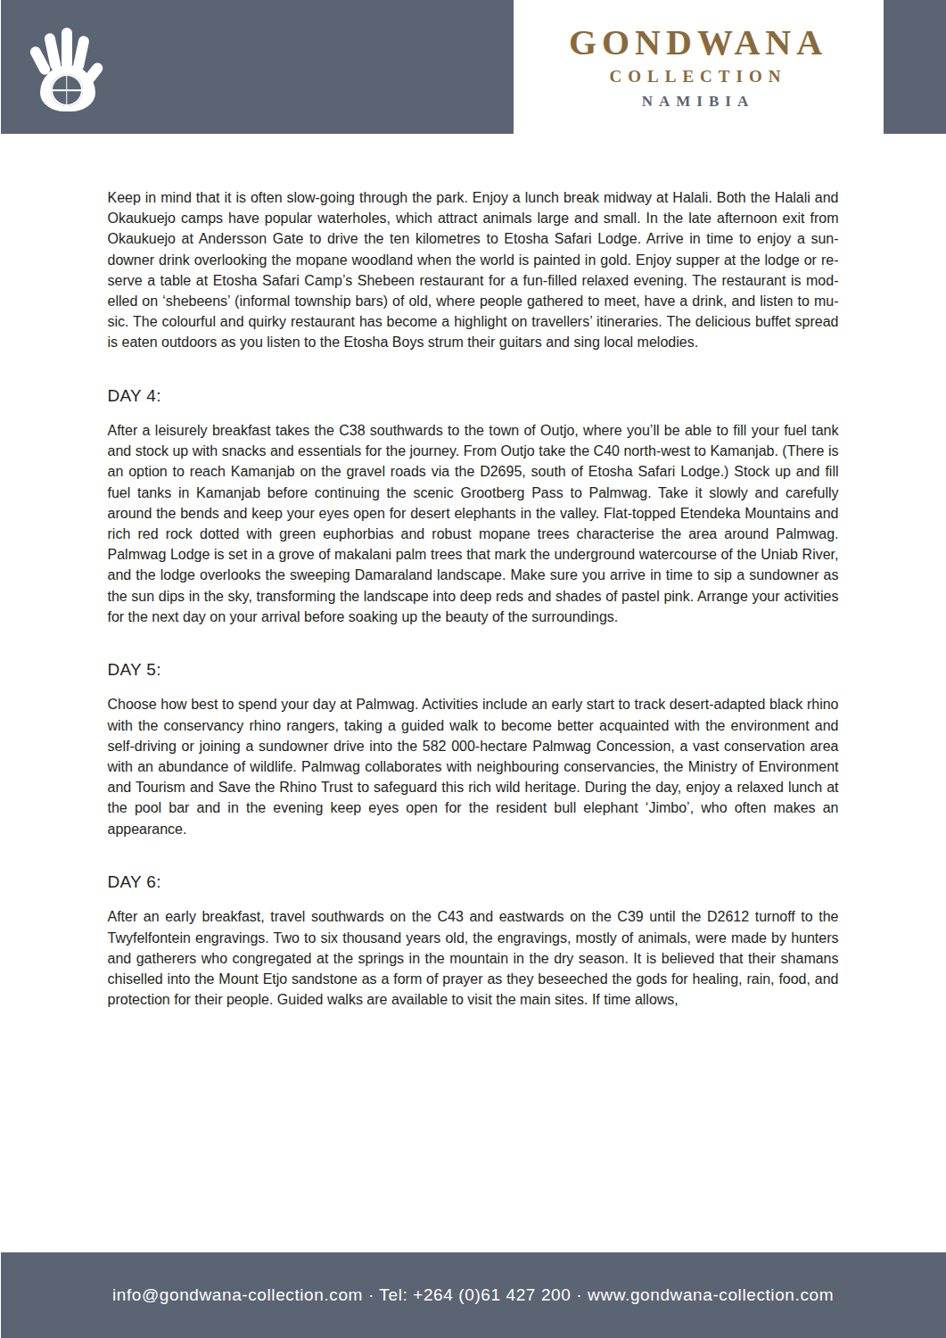GONDWANA
COLLECTION
NAMIBIA
Keep in mind that it is often slow-going through the park. Enjoy a lunch break midway at Halali. Both the Halali and Okaukuejo camps have popular waterholes, which attract animals large and small. In the late afternoon exit from Okaukuejo at Andersson Gate to drive the ten kilometres to Etosha Safari Lodge. Arrive in time to enjoy a sundowner drink overlooking the mopane woodland when the world is painted in gold. Enjoy supper at the lodge or reserve a table at Etosha Safari Camp’s Shebeen restaurant for a fun-filled relaxed evening. The restaurant is modelled on ‘shebeens’ (informal township bars) of old, where people gathered to meet, have a drink, and listen to music. The colourful and quirky restaurant has become a highlight on travellers’ itineraries. The delicious buffet spread is eaten outdoors as you listen to the Etosha Boys strum their guitars and sing local melodies.
DAY 4:
After a leisurely breakfast takes the C38 southwards to the town of Outjo, where you’ll be able to fill your fuel tank and stock up with snacks and essentials for the journey. From Outjo take the C40 north-west to Kamanjab. (There is an option to reach Kamanjab on the gravel roads via the D2695, south of Etosha Safari Lodge.) Stock up and fill fuel tanks in Kamanjab before continuing the scenic Grootberg Pass to Palmwag. Take it slowly and carefully around the bends and keep your eyes open for desert elephants in the valley. Flat-topped Etendeka Mountains and rich red rock dotted with green euphorbias and robust mopane trees characterise the area around Palmwag. Palmwag Lodge is set in a grove of makalani palm trees that mark the underground watercourse of the Uniab River, and the lodge overlooks the sweeping Damaraland landscape. Make sure you arrive in time to sip a sundowner as the sun dips in the sky, transforming the landscape into deep reds and shades of pastel pink. Arrange your activities for the next day on your arrival before soaking up the beauty of the surroundings.
DAY 5:
Choose how best to spend your day at Palmwag. Activities include an early start to track desert-adapted black rhino with the conservancy rhino rangers, taking a guided walk to become better acquainted with the environment and self-driving or joining a sundowner drive into the 582 000-hectare Palmwag Concession, a vast conservation area with an abundance of wildlife. Palmwag collaborates with neighbouring conservancies, the Ministry of Environment and Tourism and Save the Rhino Trust to safeguard this rich wild heritage. During the day, enjoy a relaxed lunch at the pool bar and in the evening keep eyes open for the resident bull elephant ‘Jimbo’, who often makes an appearance.
DAY 6:
After an early breakfast, travel southwards on the C43 and eastwards on the C39 until the D2612 turnoff to the Twyfelfontein engravings. Two to six thousand years old, the engravings, mostly of animals, were made by hunters and gatherers who congregated at the springs in the mountain in the dry season. It is believed that their shamans chiselled into the Mount Etjo sandstone as a form of prayer as they beseeched the gods for healing, rain, food, and protection for their people. Guided walks are available to visit the main sites. If time allows,
info@gondwana-collection.com · Tel: +264 (0)61 427 200 · www.gondwana-collection.com